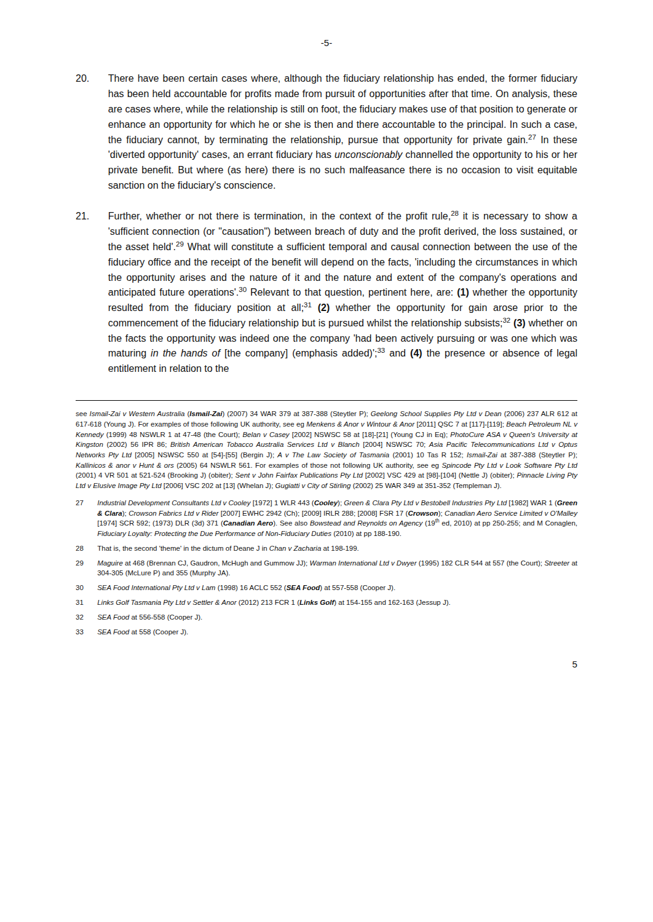-5-
20. There have been certain cases where, although the fiduciary relationship has ended, the former fiduciary has been held accountable for profits made from pursuit of opportunities after that time. On analysis, these are cases where, while the relationship is still on foot, the fiduciary makes use of that position to generate or enhance an opportunity for which he or she is then and there accountable to the principal. In such a case, the fiduciary cannot, by terminating the relationship, pursue that opportunity for private gain.27 In these 'diverted opportunity' cases, an errant fiduciary has unconscionably channelled the opportunity to his or her private benefit. But where (as here) there is no such malfeasance there is no occasion to visit equitable sanction on the fiduciary's conscience.
21. Further, whether or not there is termination, in the context of the profit rule,28 it is necessary to show a 'sufficient connection (or "causation") between breach of duty and the profit derived, the loss sustained, or the asset held'.29 What will constitute a sufficient temporal and causal connection between the use of the fiduciary office and the receipt of the benefit will depend on the facts, 'including the circumstances in which the opportunity arises and the nature of it and the nature and extent of the company's operations and anticipated future operations'.30 Relevant to that question, pertinent here, are: (1) whether the opportunity resulted from the fiduciary position at all;31 (2) whether the opportunity for gain arose prior to the commencement of the fiduciary relationship but is pursued whilst the relationship subsists;32 (3) whether on the facts the opportunity was indeed one the company 'had been actively pursuing or was one which was maturing in the hands of [the company] (emphasis added)';33 and (4) the presence or absence of legal entitlement in relation to the
see Ismail-Zai v Western Australia (Ismail-Zai) (2007) 34 WAR 379 at 387-388 (Steytler P); Geelong School Supplies Pty Ltd v Dean (2006) 237 ALR 612 at 617-618 (Young J). For examples of those following UK authority, see eg Menkens & Anor v Wintour & Anor [2011] QSC 7 at [117]-[119]; Beach Petroleum NL v Kennedy (1999) 48 NSWLR 1 at 47-48 (the Court); Belan v Casey [2002] NSWSC 58 at [18]-[21] (Young CJ in Eq); PhotoCure ASA v Queen's University at Kingston (2002) 56 IPR 86; British American Tobacco Australia Services Ltd v Blanch [2004] NSWSC 70; Asia Pacific Telecommunications Ltd v Optus Networks Pty Ltd [2005] NSWSC 550 at [54]-[55] (Bergin J); A v The Law Society of Tasmania (2001) 10 Tas R 152; Ismail-Zai at 387-388 (Steytler P); Kallinicos & anor v Hunt & ors (2005) 64 NSWLR 561. For examples of those not following UK authority, see eg Spincode Pty Ltd v Look Software Pty Ltd (2001) 4 VR 501 at 521-524 (Brooking J) (obiter); Sent v John Fairfax Publications Pty Ltd [2002] VSC 429 at [98]-[104] (Nettle J) (obiter); Pinnacle Living Pty Ltd v Elusive Image Pty Ltd [2006] VSC 202 at [13] (Whelan J); Gugiatti v City of Stirling (2002) 25 WAR 349 at 351-352 (Templeman J).
27 Industrial Development Consultants Ltd v Cooley [1972] 1 WLR 443 (Cooley); Green & Clara Pty Ltd v Bestobell Industries Pty Ltd [1982] WAR 1 (Green & Clara); Crowson Fabrics Ltd v Rider [2007] EWHC 2942 (Ch); [2009] IRLR 288; [2008] FSR 17 (Crowson); Canadian Aero Service Limited v O'Malley [1974] SCR 592; (1973) DLR (3d) 371 (Canadian Aero). See also Bowstead and Reynolds on Agency (19th ed, 2010) at pp 250-255; and M Conaglen, Fiduciary Loyalty: Protecting the Due Performance of Non-Fiduciary Duties (2010) at pp 188-190.
28 That is, the second 'theme' in the dictum of Deane J in Chan v Zacharia at 198-199.
29 Maguire at 468 (Brennan CJ, Gaudron, McHugh and Gummow JJ); Warman International Ltd v Dwyer (1995) 182 CLR 544 at 557 (the Court); Streeter at 304-305 (McLure P) and 355 (Murphy JA).
30 SEA Food International Pty Ltd v Lam (1998) 16 ACLC 552 (SEA Food) at 557-558 (Cooper J).
31 Links Golf Tasmania Pty Ltd v Settler & Anor (2012) 213 FCR 1 (Links Golf) at 154-155 and 162-163 (Jessup J).
32 SEA Food at 556-558 (Cooper J).
33 SEA Food at 558 (Cooper J).
5